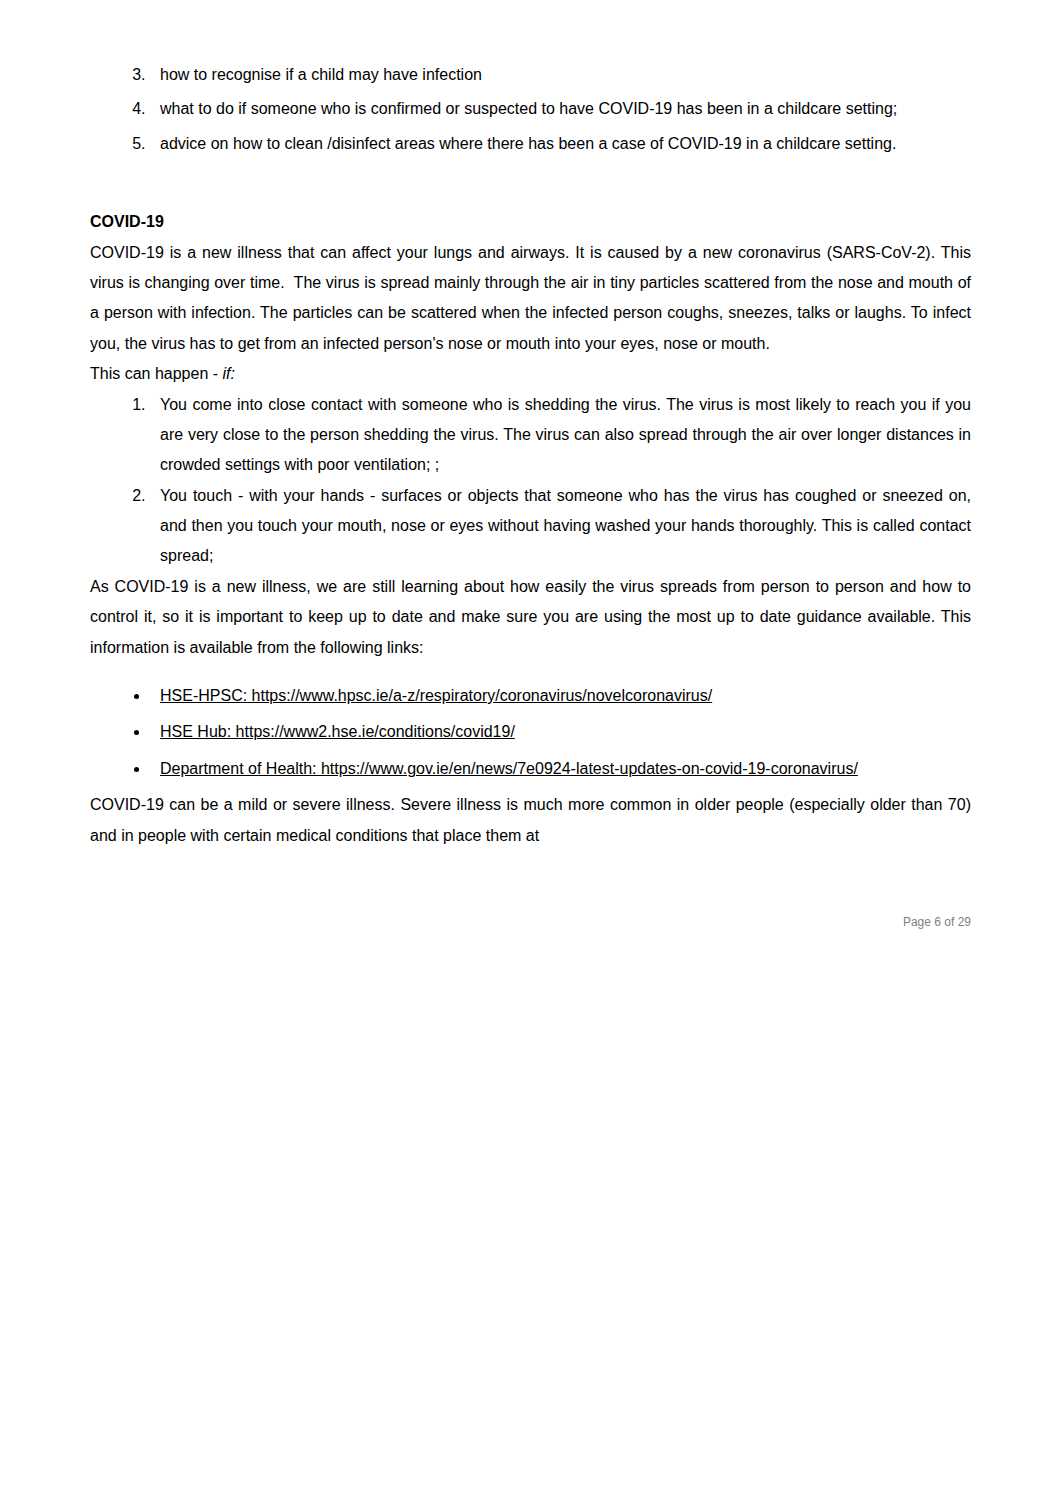how to recognise if a child may have infection
what to do if someone who is confirmed or suspected to have COVID-19 has been in a childcare setting;
advice on how to clean /disinfect areas where there has been a case of COVID-19 in a childcare setting.
COVID-19
COVID-19 is a new illness that can affect your lungs and airways. It is caused by a new coronavirus (SARS-CoV-2). This virus is changing over time. The virus is spread mainly through the air in tiny particles scattered from the nose and mouth of a person with infection. The particles can be scattered when the infected person coughs, sneezes, talks or laughs. To infect you, the virus has to get from an infected person's nose or mouth into your eyes, nose or mouth.
This can happen - if:
You come into close contact with someone who is shedding the virus. The virus is most likely to reach you if you are very close to the person shedding the virus. The virus can also spread through the air over longer distances in crowded settings with poor ventilation; ;
You touch - with your hands - surfaces or objects that someone who has the virus has coughed or sneezed on, and then you touch your mouth, nose or eyes without having washed your hands thoroughly. This is called contact spread;
As COVID-19 is a new illness, we are still learning about how easily the virus spreads from person to person and how to control it, so it is important to keep up to date and make sure you are using the most up to date guidance available. This information is available from the following links:
HSE-HPSC: https://www.hpsc.ie/a-z/respiratory/coronavirus/novelcoronavirus/
HSE Hub: https://www2.hse.ie/conditions/covid19/
Department of Health: https://www.gov.ie/en/news/7e0924-latest-updates-on-covid-19-coronavirus/
COVID-19 can be a mild or severe illness. Severe illness is much more common in older people (especially older than 70) and in people with certain medical conditions that place them at
Page 6 of 29